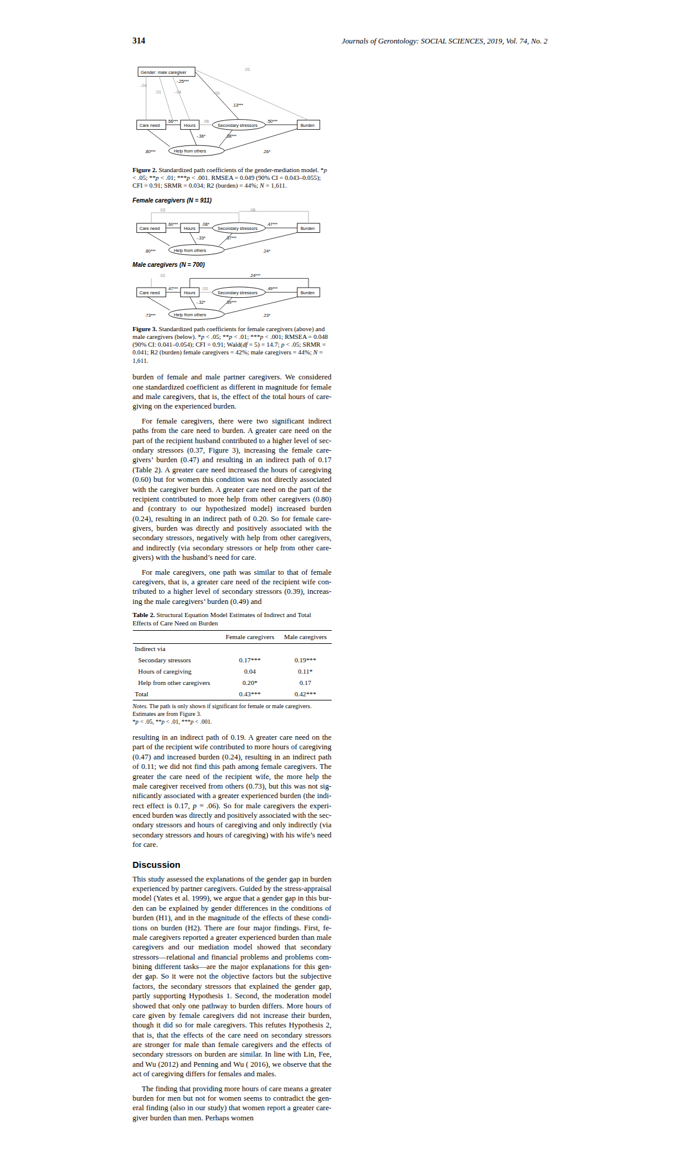314
Journals of Gerontology: SOCIAL SCIENCES, 2019, Vol. 74, No. 2
Gender: male caregiver Care need Hours Secondary stressors Burden Help from others -.04 .01 -.04 -.25*** -.00 .01 .13*** .56*** .06 .50*** .80*** -.36* .38*** .26*
Figure 2. Standardized path coefficients of the gender-mediation model. *p < .05; **p < .01; ***p < .001. RMSEA = 0.049 (90% CI = 0.043–0.055); CFI = 0.91; SRMR = 0.034; R2 (burden) = 44%; N = 1,611.
Female caregivers (N = 911)
Care need Hours Secondary stressors Burden Help from others .03 .06 .60*** .08* .47*** .80*** -.33* .37*** .24*
Male caregivers (N = 700)
Care need Hours Secondary stressors Burden Help from others .02 .24*** .47*** .03 .49*** .73*** -.32* .39*** .23*
Figure 3. Standardized path coefficients for female caregivers (above) and male caregivers (below). *p < .05; **p < .01; ***p < .001; RMSEA = 0.048 (90% CI: 0.041–0.054); CFI = 0.91; Wald(df = 5) = 14.7; p < .05; SRMR = 0.041; R2 (burden) female caregivers = 42%; male caregivers = 44%; N = 1,611.
burden of female and male partner caregivers. We considered one standardized coefficient as different in magnitude for female and male caregivers, that is, the effect of the total hours of caregiving on the experienced burden.
For female caregivers, there were two significant indirect paths from the care need to burden. A greater care need on the part of the recipient husband contributed to a higher level of secondary stressors (0.37, Figure 3), increasing the female caregivers’ burden (0.47) and resulting in an indirect path of 0.17 (Table 2). A greater care need increased the hours of caregiving (0.60) but for women this condition was not directly associated with the caregiver burden. A greater care need on the part of the recipient contributed to more help from other caregivers (0.80) and (contrary to our hypothesized model) increased burden (0.24), resulting in an indirect path of 0.20. So for female caregivers, burden was directly and positively associated with the secondary stressors, negatively with help from other caregivers, and indirectly (via secondary stressors or help from other caregivers) with the husband’s need for care.
For male caregivers, one path was similar to that of female caregivers, that is, a greater care need of the recipient wife contributed to a higher level of secondary stressors (0.39), increasing the male caregivers’ burden (0.49) and
Table 2. Structural Equation Model Estimates of Indirect and Total Effects of Care Need on Burden
| | Female caregivers | Male caregivers |
| --- | --- | --- |
| Indirect via | | |
| Secondary stressors | 0.17*** | 0.19*** |
| Hours of caregiving | 0.04 | 0.11* |
| Help from other caregivers | 0.20* | 0.17 |
| Total | 0.43*** | 0.42*** |
Notes. The path is only shown if significant for female or male caregivers. Estimates are from Figure 3.
*p < .05, **p < .01, ***p < .001.
resulting in an indirect path of 0.19. A greater care need on the part of the recipient wife contributed to more hours of caregiving (0.47) and increased burden (0.24), resulting in an indirect path of 0.11; we did not find this path among female caregivers. The greater the care need of the recipient wife, the more help the male caregiver received from others (0.73), but this was not significantly associated with a greater experienced burden (the indirect effect is 0.17, p = .06). So for male caregivers the experienced burden was directly and positively associated with the secondary stressors and hours of caregiving and only indirectly (via secondary stressors and hours of caregiving) with his wife’s need for care.
Discussion
This study assessed the explanations of the gender gap in burden experienced by partner caregivers. Guided by the stress-appraisal model (Yates et al. 1999), we argue that a gender gap in this burden can be explained by gender differences in the conditions of burden (H1), and in the magnitude of the effects of these conditions on burden (H2). There are four major findings. First, female caregivers reported a greater experienced burden than male caregivers and our mediation model showed that secondary stressors—relational and financial problems and problems combining different tasks—are the major explanations for this gender gap. So it were not the objective factors but the subjective factors, the secondary stressors that explained the gender gap, partly supporting Hypothesis 1. Second, the moderation model showed that only one pathway to burden differs. More hours of care given by female caregivers did not increase their burden, though it did so for male caregivers. This refutes Hypothesis 2, that is, that the effects of the care need on secondary stressors are stronger for male than female caregivers and the effects of secondary stressors on burden are similar. In line with Lin, Fee, and Wu (2012) and Penning and Wu ( 2016), we observe that the act of caregiving differs for females and males.
The finding that providing more hours of care means a greater burden for men but not for women seems to contradict the general finding (also in our study) that women report a greater caregiver burden than men. Perhaps women